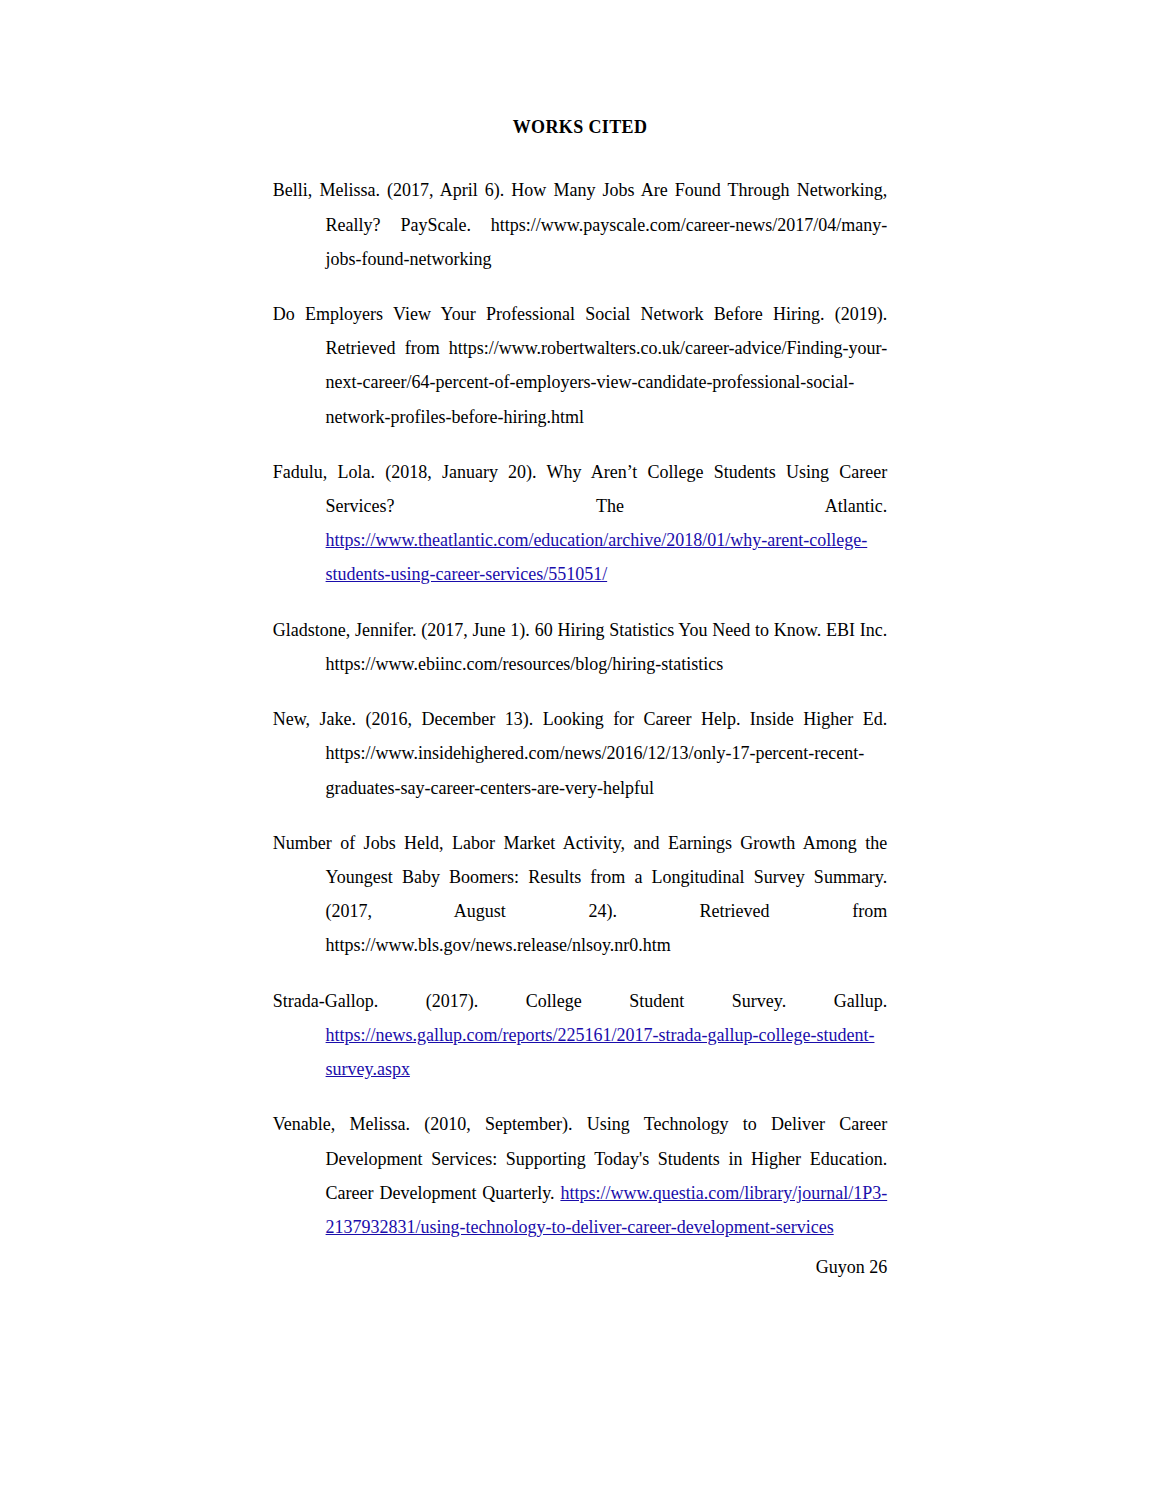WORKS CITED
Belli, Melissa. (2017, April 6). How Many Jobs Are Found Through Networking, Really? PayScale. https://www.payscale.com/career-news/2017/04/many-jobs-found-networking
Do Employers View Your Professional Social Network Before Hiring. (2019). Retrieved from https://www.robertwalters.co.uk/career-advice/Finding-your-next-career/64-percent-of-employers-view-candidate-professional-social-network-profiles-before-hiring.html
Fadulu, Lola. (2018, January 20). Why Aren’t College Students Using Career Services? The Atlantic. https://www.theatlantic.com/education/archive/2018/01/why-arent-college-students-using-career-services/551051/
Gladstone, Jennifer. (2017, June 1). 60 Hiring Statistics You Need to Know. EBI Inc. https://www.ebiinc.com/resources/blog/hiring-statistics
New, Jake. (2016, December 13). Looking for Career Help. Inside Higher Ed. https://www.insidehighered.com/news/2016/12/13/only-17-percent-recent-graduates-say-career-centers-are-very-helpful
Number of Jobs Held, Labor Market Activity, and Earnings Growth Among the Youngest Baby Boomers: Results from a Longitudinal Survey Summary. (2017, August 24). Retrieved from https://www.bls.gov/news.release/nlsoy.nr0.htm
Strada-Gallop. (2017). College Student Survey. Gallup. https://news.gallup.com/reports/225161/2017-strada-gallup-college-student-survey.aspx
Venable, Melissa. (2010, September). Using Technology to Deliver Career Development Services: Supporting Today's Students in Higher Education. Career Development Quarterly. https://www.questia.com/library/journal/1P3-2137932831/using-technology-to-deliver-career-development-services
Guyon 26